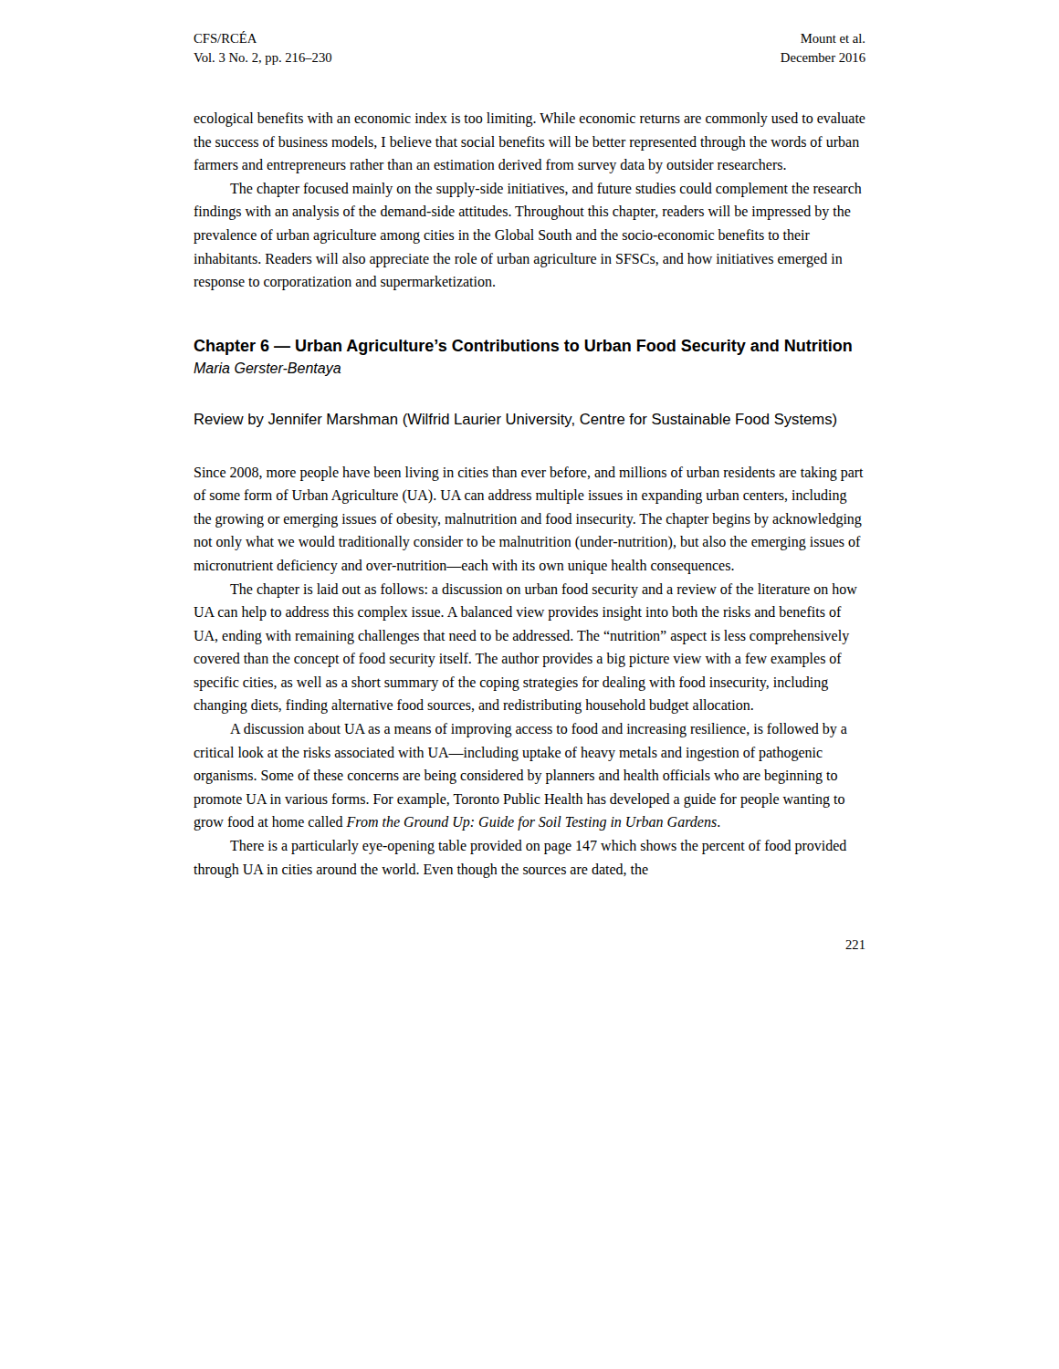CFS/RCÉA
Vol. 3 No. 2, pp. 216–230
Mount et al.
December 2016
ecological benefits with an economic index is too limiting. While economic returns are commonly used to evaluate the success of business models, I believe that social benefits will be better represented through the words of urban farmers and entrepreneurs rather than an estimation derived from survey data by outsider researchers.
The chapter focused mainly on the supply-side initiatives, and future studies could complement the research findings with an analysis of the demand-side attitudes. Throughout this chapter, readers will be impressed by the prevalence of urban agriculture among cities in the Global South and the socio-economic benefits to their inhabitants. Readers will also appreciate the role of urban agriculture in SFSCs, and how initiatives emerged in response to corporatization and supermarketization.
Chapter 6 — Urban Agriculture’s Contributions to Urban Food Security and Nutrition
Maria Gerster-Bentaya
Review by Jennifer Marshman (Wilfrid Laurier University, Centre for Sustainable Food Systems)
Since 2008, more people have been living in cities than ever before, and millions of urban residents are taking part of some form of Urban Agriculture (UA). UA can address multiple issues in expanding urban centers, including the growing or emerging issues of obesity, malnutrition and food insecurity. The chapter begins by acknowledging not only what we would traditionally consider to be malnutrition (under-nutrition), but also the emerging issues of micronutrient deficiency and over-nutrition—each with its own unique health consequences.
The chapter is laid out as follows: a discussion on urban food security and a review of the literature on how UA can help to address this complex issue. A balanced view provides insight into both the risks and benefits of UA, ending with remaining challenges that need to be addressed. The “nutrition” aspect is less comprehensively covered than the concept of food security itself. The author provides a big picture view with a few examples of specific cities, as well as a short summary of the coping strategies for dealing with food insecurity, including changing diets, finding alternative food sources, and redistributing household budget allocation.
A discussion about UA as a means of improving access to food and increasing resilience, is followed by a critical look at the risks associated with UA—including uptake of heavy metals and ingestion of pathogenic organisms. Some of these concerns are being considered by planners and health officials who are beginning to promote UA in various forms. For example, Toronto Public Health has developed a guide for people wanting to grow food at home called From the Ground Up: Guide for Soil Testing in Urban Gardens.
There is a particularly eye-opening table provided on page 147 which shows the percent of food provided through UA in cities around the world. Even though the sources are dated, the
221